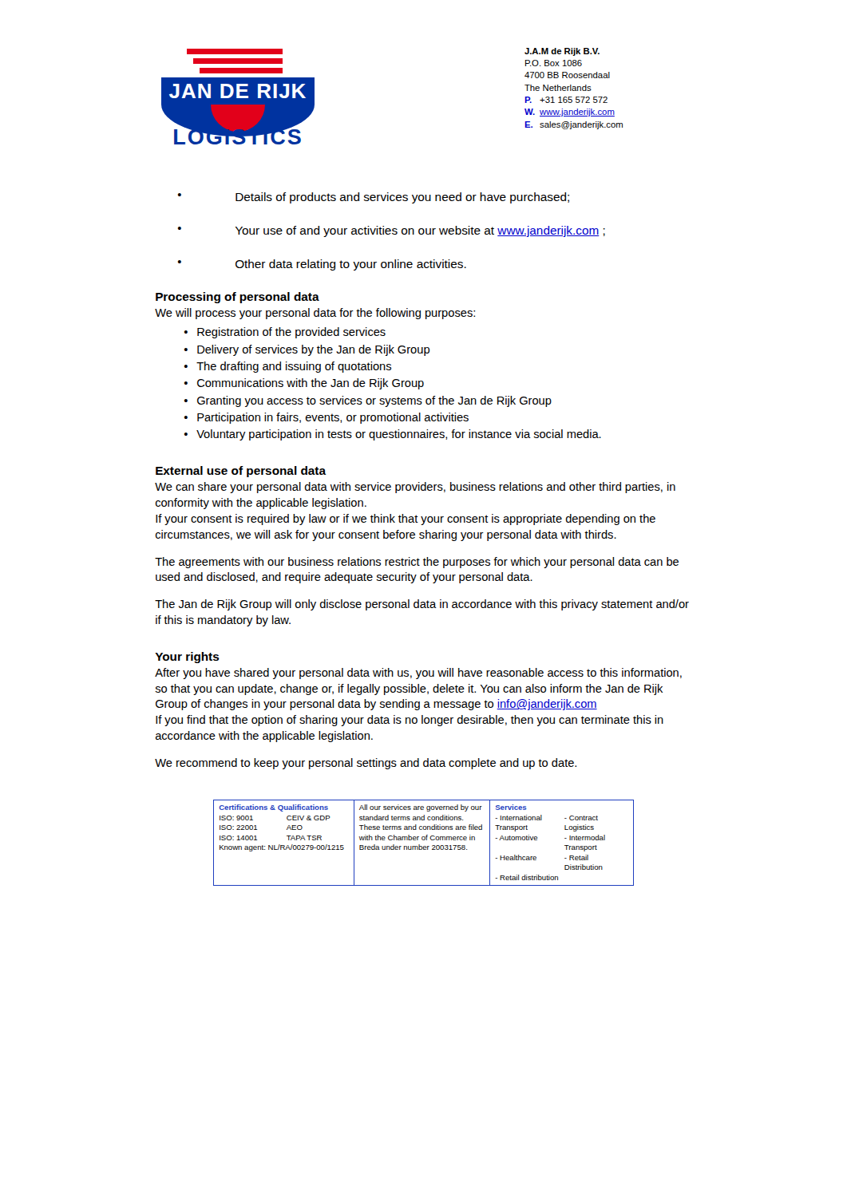JAN DE RIJK LOGISTICS
J.A.M de Rijk B.V.
P.O. Box 1086
4700 BB Roosendaal
The Netherlands
| P. | +31 165 572 572 |
| W. | www.janderijk.com |
| E. | sales@janderijk.com |
Details of products and services you need or have purchased;
Your use of and your activities on our website at www.janderijk.com ;
Other data relating to your online activities.
Processing of personal data
We will process your personal data for the following purposes:
Registration of the provided services
Delivery of services by the Jan de Rijk Group
The drafting and issuing of quotations
Communications with the Jan de Rijk Group
Granting you access to services or systems of the Jan de Rijk Group
Participation in fairs, events, or promotional activities
Voluntary participation in tests or questionnaires, for instance via social media.
External use of personal data
We can share your personal data with service providers, business relations and other third parties, in conformity with the applicable legislation.
If your consent is required by law or if we think that your consent is appropriate depending on the circumstances, we will ask for your consent before sharing your personal data with thirds.
The agreements with our business relations restrict the purposes for which your personal data can be used and disclosed, and require adequate security of your personal data.
The Jan de Rijk Group will only disclose personal data in accordance with this privacy statement and/or if this is mandatory by law.
Your rights
After you have shared your personal data with us, you will have reasonable access to this information, so that you can update, change or, if legally possible, delete it. You can also inform the Jan de Rijk Group of changes in your personal data by sending a message to info@janderijk.com
If you find that the option of sharing your data is no longer desirable, then you can terminate this in accordance with the applicable legislation.
We recommend to keep your personal settings and data complete and up to date.
Certifications & Qualifications
| ISO: 9001 | CEIV & GDP |
| ISO: 22001 | AEO |
| ISO: 14001 | TAPA TSR |
Known agent: NL/RA/00279-00/1215
All our services are governed by our standard terms and conditions. These terms and conditions are filed with the Chamber of Commerce in Breda under number 20031758.
Services
| - International Transport | - Contract Logistics |
| - Automotive | - Intermodal Transport |
| - Healthcare | - Retail Distribution |
| - Retail distribution | |